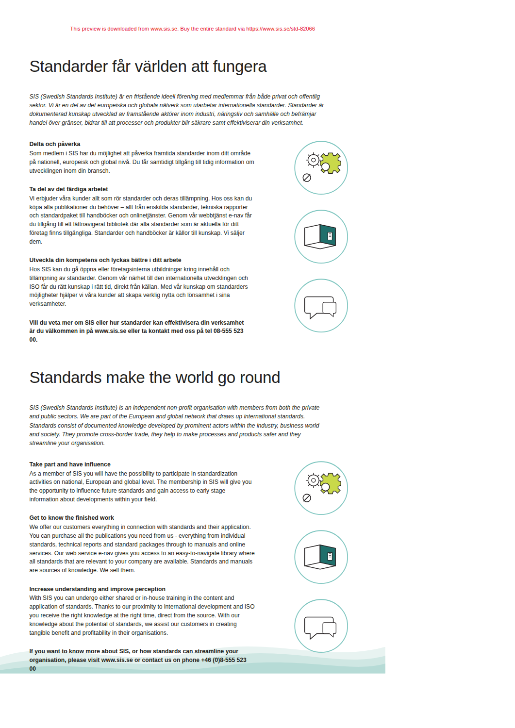This preview is downloaded from www.sis.se. Buy the entire standard via https://www.sis.se/std-82066
Standarder får världen att fungera
SIS (Swedish Standards Institute) är en fristående ideell förening med medlemmar från både privat och offentlig sektor. Vi är en del av det europeiska och globala nätverk som utarbetar internationella standarder. Standarder är dokumenterad kunskap utvecklad av framstående aktörer inom industri, näringsliv och samhälle och befrämjar handel över gränser, bidrar till att processer och produkter blir säkrare samt effektiviserar din verksamhet.
Delta och påverka
Som medlem i SIS har du möjlighet att påverka framtida standarder inom ditt område på nationell, europeisk och global nivå. Du får samtidigt tillgång till tidig information om utvecklingen inom din bransch.
Ta del av det färdiga arbetet
Vi erbjuder våra kunder allt som rör standarder och deras tillämpning. Hos oss kan du köpa alla publikationer du behöver – allt från enskilda standarder, tekniska rapporter och standardpaket till handböcker och onlinetjänster. Genom vår webbtjänst e-nav får du tillgång till ett lättnavigerat bibliotek där alla standarder som är aktuella för ditt företag finns tillgängliga. Standarder och handböcker är källor till kunskap. Vi säljer dem.
Utveckla din kompetens och lyckas bättre i ditt arbete
Hos SIS kan du gå öppna eller företagsinterna utbildningar kring innehåll och tillämpning av standarder. Genom vår närhet till den internationella utvecklingen och ISO får du rätt kunskap i rätt tid, direkt från källan. Med vår kunskap om standarders möjligheter hjälper vi våra kunder att skapa verklig nytta och lönsamhet i sina verksamheter.
Vill du veta mer om SIS eller hur standarder kan effektivisera din verksamhet är du välkommen in på www.sis.se eller ta kontakt med oss på tel 08-555 523 00.
Standards make the world go round
SIS (Swedish Standards Institute) is an independent non-profit organisation with members from both the private and public sectors. We are part of the European and global network that draws up international standards. Standards consist of documented knowledge developed by prominent actors within the industry, business world and society. They promote cross-border trade, they help to make processes and products safer and they streamline your organisation.
Take part and have influence
As a member of SIS you will have the possibility to participate in standardization activities on national, European and global level. The membership in SIS will give you the opportunity to influence future standards and gain access to early stage information about developments within your field.
Get to know the finished work
We offer our customers everything in connection with standards and their application. You can purchase all the publications you need from us - everything from individual standards, technical reports and standard packages through to manuals and online services. Our web service e-nav gives you access to an easy-to-navigate library where all standards that are relevant to your company are available. Standards and manuals are sources of knowledge. We sell them.
Increase understanding and improve perception
With SIS you can undergo either shared or in-house training in the content and application of standards. Thanks to our proximity to international development and ISO you receive the right knowledge at the right time, direct from the source. With our knowledge about the potential of standards, we assist our customers in creating tangible benefit and profitability in their organisations.
If you want to know more about SIS, or how standards can streamline your organisation, please visit www.sis.se or contact us on phone +46 (0)8-555 523 00